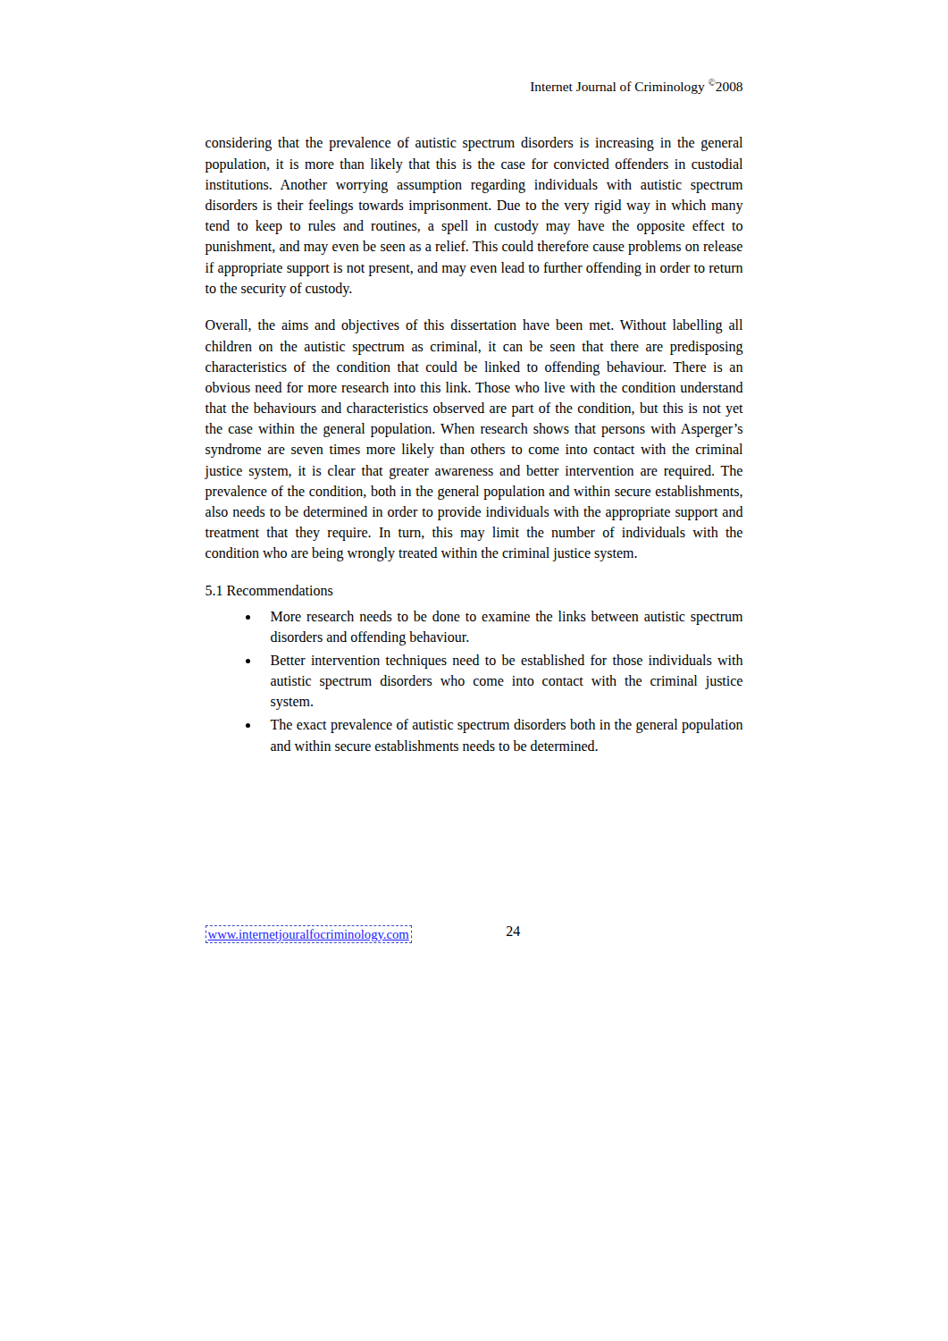Internet Journal of Criminology ©2008
considering that the prevalence of autistic spectrum disorders is increasing in the general population, it is more than likely that this is the case for convicted offenders in custodial institutions. Another worrying assumption regarding individuals with autistic spectrum disorders is their feelings towards imprisonment. Due to the very rigid way in which many tend to keep to rules and routines, a spell in custody may have the opposite effect to punishment, and may even be seen as a relief. This could therefore cause problems on release if appropriate support is not present, and may even lead to further offending in order to return to the security of custody.
Overall, the aims and objectives of this dissertation have been met. Without labelling all children on the autistic spectrum as criminal, it can be seen that there are predisposing characteristics of the condition that could be linked to offending behaviour. There is an obvious need for more research into this link. Those who live with the condition understand that the behaviours and characteristics observed are part of the condition, but this is not yet the case within the general population. When research shows that persons with Asperger’s syndrome are seven times more likely than others to come into contact with the criminal justice system, it is clear that greater awareness and better intervention are required. The prevalence of the condition, both in the general population and within secure establishments, also needs to be determined in order to provide individuals with the appropriate support and treatment that they require. In turn, this may limit the number of individuals with the condition who are being wrongly treated within the criminal justice system.
5.1 Recommendations
More research needs to be done to examine the links between autistic spectrum disorders and offending behaviour.
Better intervention techniques need to be established for those individuals with autistic spectrum disorders who come into contact with the criminal justice system.
The exact prevalence of autistic spectrum disorders both in the general population and within secure establishments needs to be determined.
www.internetjouralfocriminology.com 24